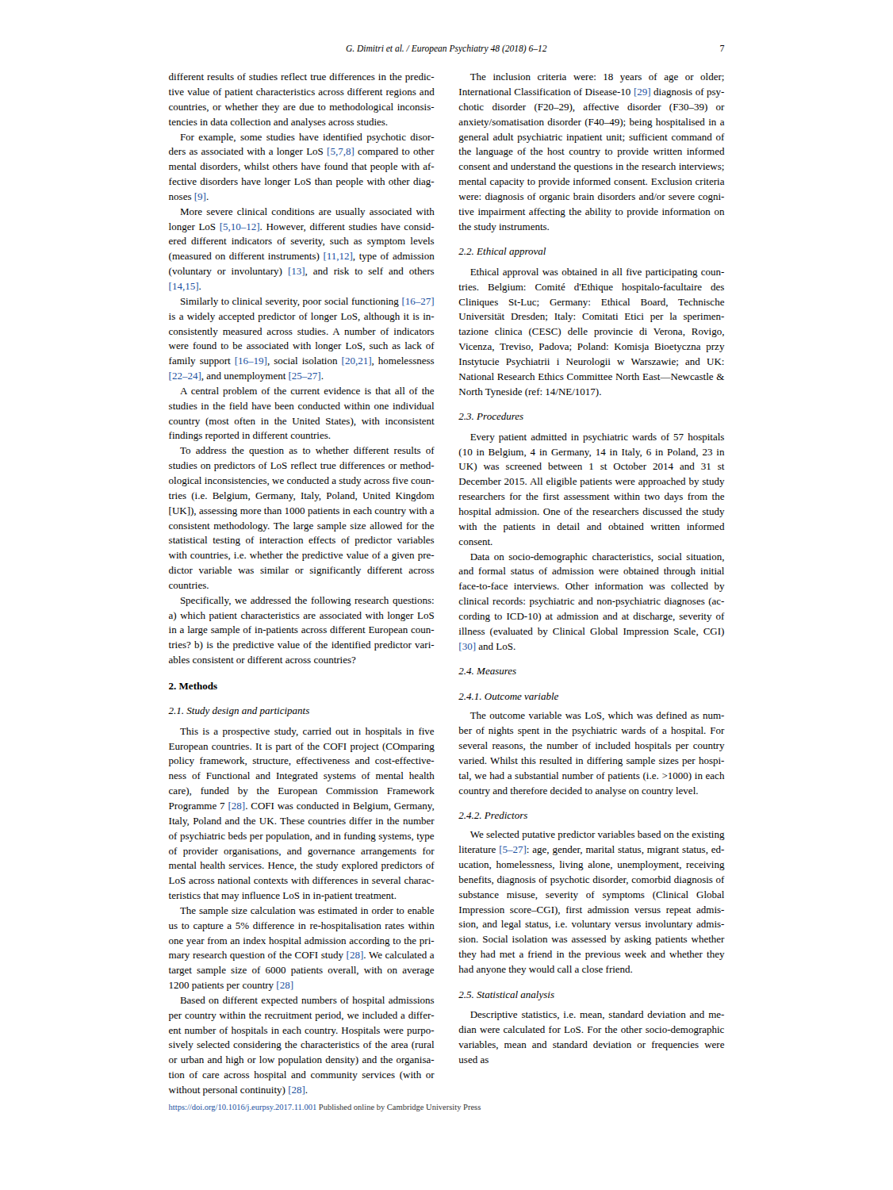G. Dimitri et al. / European Psychiatry 48 (2018) 6–12
7
different results of studies reflect true differences in the predictive value of patient characteristics across different regions and countries, or whether they are due to methodological inconsistencies in data collection and analyses across studies.
For example, some studies have identified psychotic disorders as associated with a longer LoS [5,7,8] compared to other mental disorders, whilst others have found that people with affective disorders have longer LoS than people with other diagnoses [9].
More severe clinical conditions are usually associated with longer LoS [5,10–12]. However, different studies have considered different indicators of severity, such as symptom levels (measured on different instruments) [11,12], type of admission (voluntary or involuntary) [13], and risk to self and others [14,15].
Similarly to clinical severity, poor social functioning [16–27] is a widely accepted predictor of longer LoS, although it is inconsistently measured across studies. A number of indicators were found to be associated with longer LoS, such as lack of family support [16–19], social isolation [20,21], homelessness [22–24], and unemployment [25–27].
A central problem of the current evidence is that all of the studies in the field have been conducted within one individual country (most often in the United States), with inconsistent findings reported in different countries.
To address the question as to whether different results of studies on predictors of LoS reflect true differences or methodological inconsistencies, we conducted a study across five countries (i.e. Belgium, Germany, Italy, Poland, United Kingdom [UK]), assessing more than 1000 patients in each country with a consistent methodology. The large sample size allowed for the statistical testing of interaction effects of predictor variables with countries, i.e. whether the predictive value of a given predictor variable was similar or significantly different across countries.
Specifically, we addressed the following research questions: a) which patient characteristics are associated with longer LoS in a large sample of in-patients across different European countries? b) is the predictive value of the identified predictor variables consistent or different across countries?
2. Methods
2.1. Study design and participants
This is a prospective study, carried out in hospitals in five European countries. It is part of the COFI project (COmparing policy framework, structure, effectiveness and cost-effectiveness of Functional and Integrated systems of mental health care), funded by the European Commission Framework Programme 7 [28]. COFI was conducted in Belgium, Germany, Italy, Poland and the UK. These countries differ in the number of psychiatric beds per population, and in funding systems, type of provider organisations, and governance arrangements for mental health services. Hence, the study explored predictors of LoS across national contexts with differences in several characteristics that may influence LoS in in-patient treatment.
The sample size calculation was estimated in order to enable us to capture a 5% difference in re-hospitalisation rates within one year from an index hospital admission according to the primary research question of the COFI study [28]. We calculated a target sample size of 6000 patients overall, with on average 1200 patients per country [28]
Based on different expected numbers of hospital admissions per country within the recruitment period, we included a different number of hospitals in each country. Hospitals were purposively selected considering the characteristics of the area (rural or urban and high or low population density) and the organisation of care across hospital and community services (with or without personal continuity) [28].
The inclusion criteria were: 18 years of age or older; International Classification of Disease-10 [29] diagnosis of psychotic disorder (F20–29), affective disorder (F30–39) or anxiety/somatisation disorder (F40–49); being hospitalised in a general adult psychiatric inpatient unit; sufficient command of the language of the host country to provide written informed consent and understand the questions in the research interviews; mental capacity to provide informed consent. Exclusion criteria were: diagnosis of organic brain disorders and/or severe cognitive impairment affecting the ability to provide information on the study instruments.
2.2. Ethical approval
Ethical approval was obtained in all five participating countries. Belgium: Comité d'Ethique hospitalo-facultaire des Cliniques St-Luc; Germany: Ethical Board, Technische Universität Dresden; Italy: Comitati Etici per la sperimentazione clinica (CESC) delle provincie di Verona, Rovigo, Vicenza, Treviso, Padova; Poland: Komisja Bioetyczna przy Instytucie Psychiatrii i Neurologii w Warszawie; and UK: National Research Ethics Committee North East—Newcastle & North Tyneside (ref: 14/NE/1017).
2.3. Procedures
Every patient admitted in psychiatric wards of 57 hospitals (10 in Belgium, 4 in Germany, 14 in Italy, 6 in Poland, 23 in UK) was screened between 1 st October 2014 and 31 st December 2015. All eligible patients were approached by study researchers for the first assessment within two days from the hospital admission. One of the researchers discussed the study with the patients in detail and obtained written informed consent.
Data on socio-demographic characteristics, social situation, and formal status of admission were obtained through initial face-to-face interviews. Other information was collected by clinical records: psychiatric and non-psychiatric diagnoses (according to ICD-10) at admission and at discharge, severity of illness (evaluated by Clinical Global Impression Scale, CGI) [30] and LoS.
2.4. Measures
2.4.1. Outcome variable
The outcome variable was LoS, which was defined as number of nights spent in the psychiatric wards of a hospital. For several reasons, the number of included hospitals per country varied. Whilst this resulted in differing sample sizes per hospital, we had a substantial number of patients (i.e. >1000) in each country and therefore decided to analyse on country level.
2.4.2. Predictors
We selected putative predictor variables based on the existing literature [5–27]: age, gender, marital status, migrant status, education, homelessness, living alone, unemployment, receiving benefits, diagnosis of psychotic disorder, comorbid diagnosis of substance misuse, severity of symptoms (Clinical Global Impression score–CGI), first admission versus repeat admission, and legal status, i.e. voluntary versus involuntary admission. Social isolation was assessed by asking patients whether they had met a friend in the previous week and whether they had anyone they would call a close friend.
2.5. Statistical analysis
Descriptive statistics, i.e. mean, standard deviation and median were calculated for LoS. For the other socio-demographic variables, mean and standard deviation or frequencies were used as
https://doi.org/10.1016/j.eurpsy.2017.11.001 Published online by Cambridge University Press